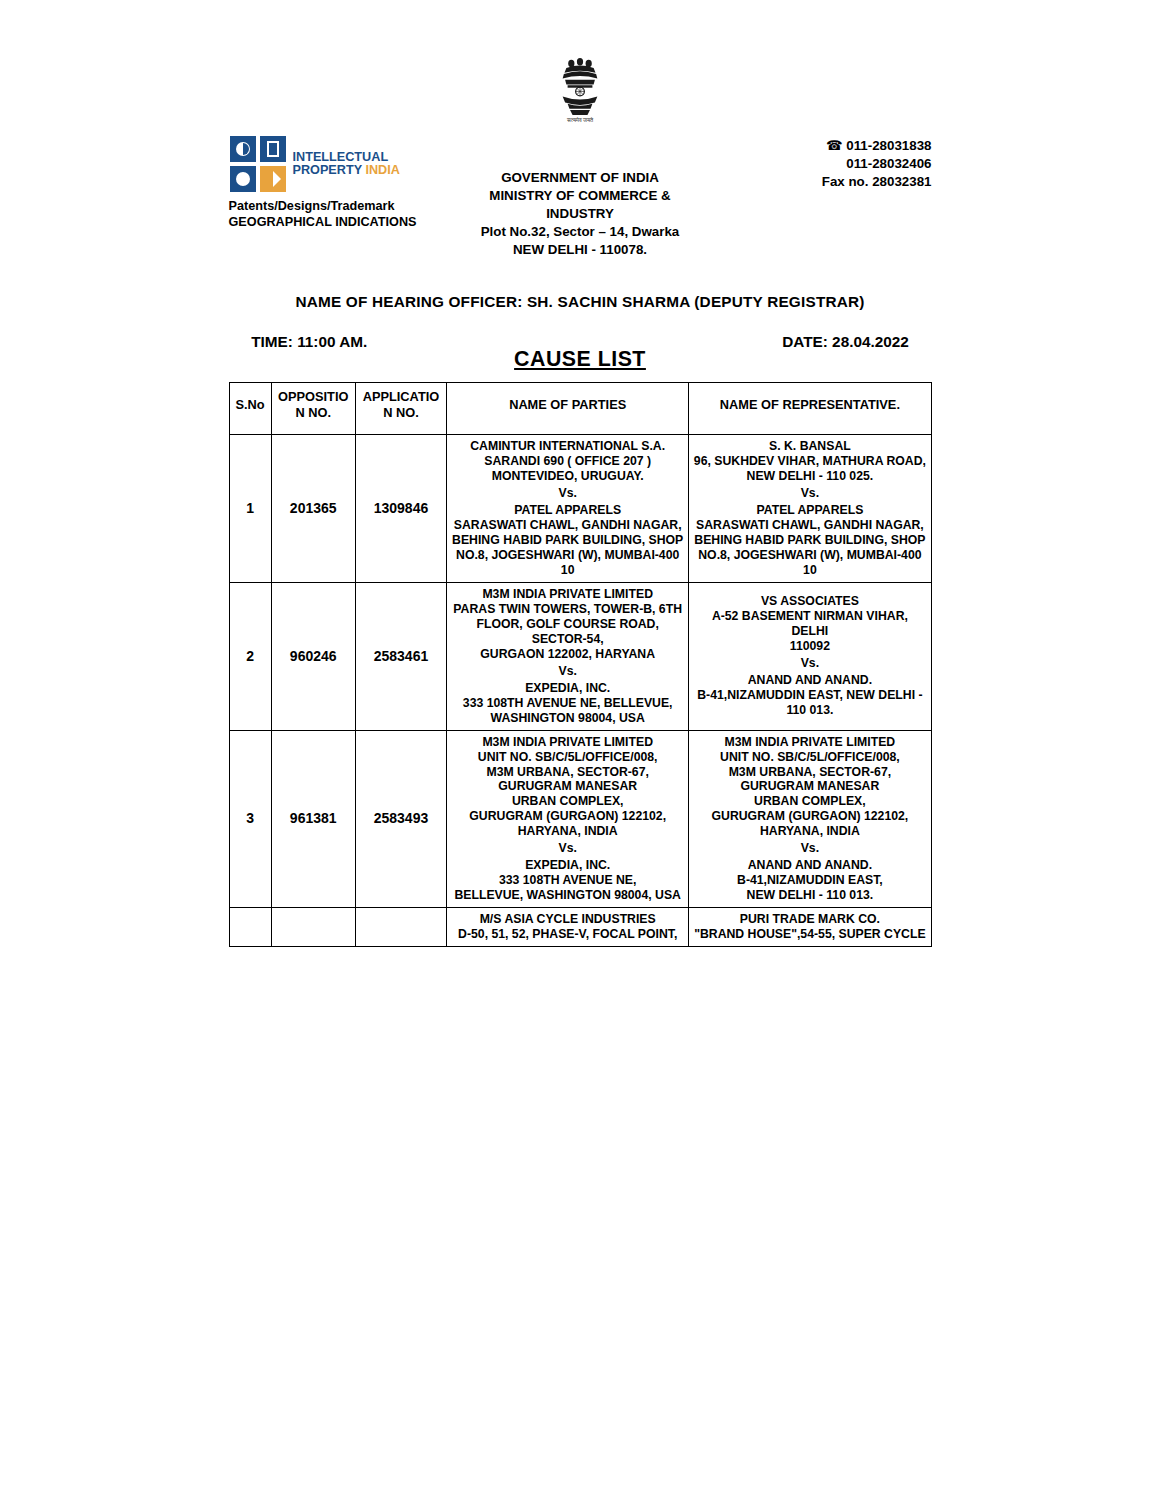सत्यमेव जयते
INTELLECTUAL
PROPERTY INDIA
Patents/Designs/Trademark
GEOGRAPHICAL INDICATIONS
GOVERNMENT OF INDIA
MINISTRY OF COMMERCE & INDUSTRY
Plot No.32, Sector – 14, Dwarka
NEW DELHI - 110078.
☎ 011-28031838
011-28032406
Fax no. 28032381
NAME OF HEARING OFFICER: SH. SACHIN SHARMA (DEPUTY REGISTRAR)
TIME: 11:00 AM.
DATE: 28.04.2022
CAUSE LIST
| S.No | OPPOSITION NO. | APPLICATION NO. | NAME OF PARTIES | NAME OF REPRESENTATIVE. |
| --- | --- | --- | --- | --- |
| 1 | 201365 | 1309846 | CAMINTUR INTERNATIONAL S.A. SARANDI 690 ( OFFICE 207 ) MONTEVIDEO, URUGUAY. Vs. PATEL APPARELS SARASWATI CHAWL, GANDHI NAGAR, BEHING HABID PARK BUILDING, SHOP NO.8, JOGESHWARI (W), MUMBAI-400 10 | S. K. BANSAL 96, SUKHDEV VIHAR, MATHURA ROAD, NEW DELHI - 110 025. Vs. PATEL APPARELS SARASWATI CHAWL, GANDHI NAGAR, BEHING HABID PARK BUILDING, SHOP NO.8, JOGESHWARI (W), MUMBAI-400 10 |
| 2 | 960246 | 2583461 | M3M INDIA PRIVATE LIMITED PARAS TWIN TOWERS, TOWER-B, 6TH FLOOR, GOLF COURSE ROAD, SECTOR-54, GURGAON 122002, HARYANA Vs. EXPEDIA, INC. 333 108TH AVENUE NE, BELLEVUE, WASHINGTON 98004, USA | VS ASSOCIATES A-52 BASEMENT NIRMAN VIHAR, DELHI 110092 Vs. ANAND AND ANAND. B-41,NIZAMUDDIN EAST, NEW DELHI - 110 013. |
| 3 | 961381 | 2583493 | M3M INDIA PRIVATE LIMITED UNIT NO. SB/C/5L/OFFICE/008, M3M URBANA, SECTOR-67, GURUGRAM MANESAR URBAN COMPLEX, GURUGRAM (GURGAON) 122102, HARYANA, INDIA Vs. EXPEDIA, INC. 333 108TH AVENUE NE, BELLEVUE, WASHINGTON 98004, USA | M3M INDIA PRIVATE LIMITED UNIT NO. SB/C/5L/OFFICE/008, M3M URBANA, SECTOR-67, GURUGRAM MANESAR URBAN COMPLEX, GURUGRAM (GURGAON) 122102, HARYANA, INDIA Vs. ANAND AND ANAND. B-41,NIZAMUDDIN EAST, NEW DELHI - 110 013. |
| | | | M/S ASIA CYCLE INDUSTRIES D-50, 51, 52, PHASE-V, FOCAL POINT, | PURI TRADE MARK CO. "BRAND HOUSE",54-55, SUPER CYCLE |